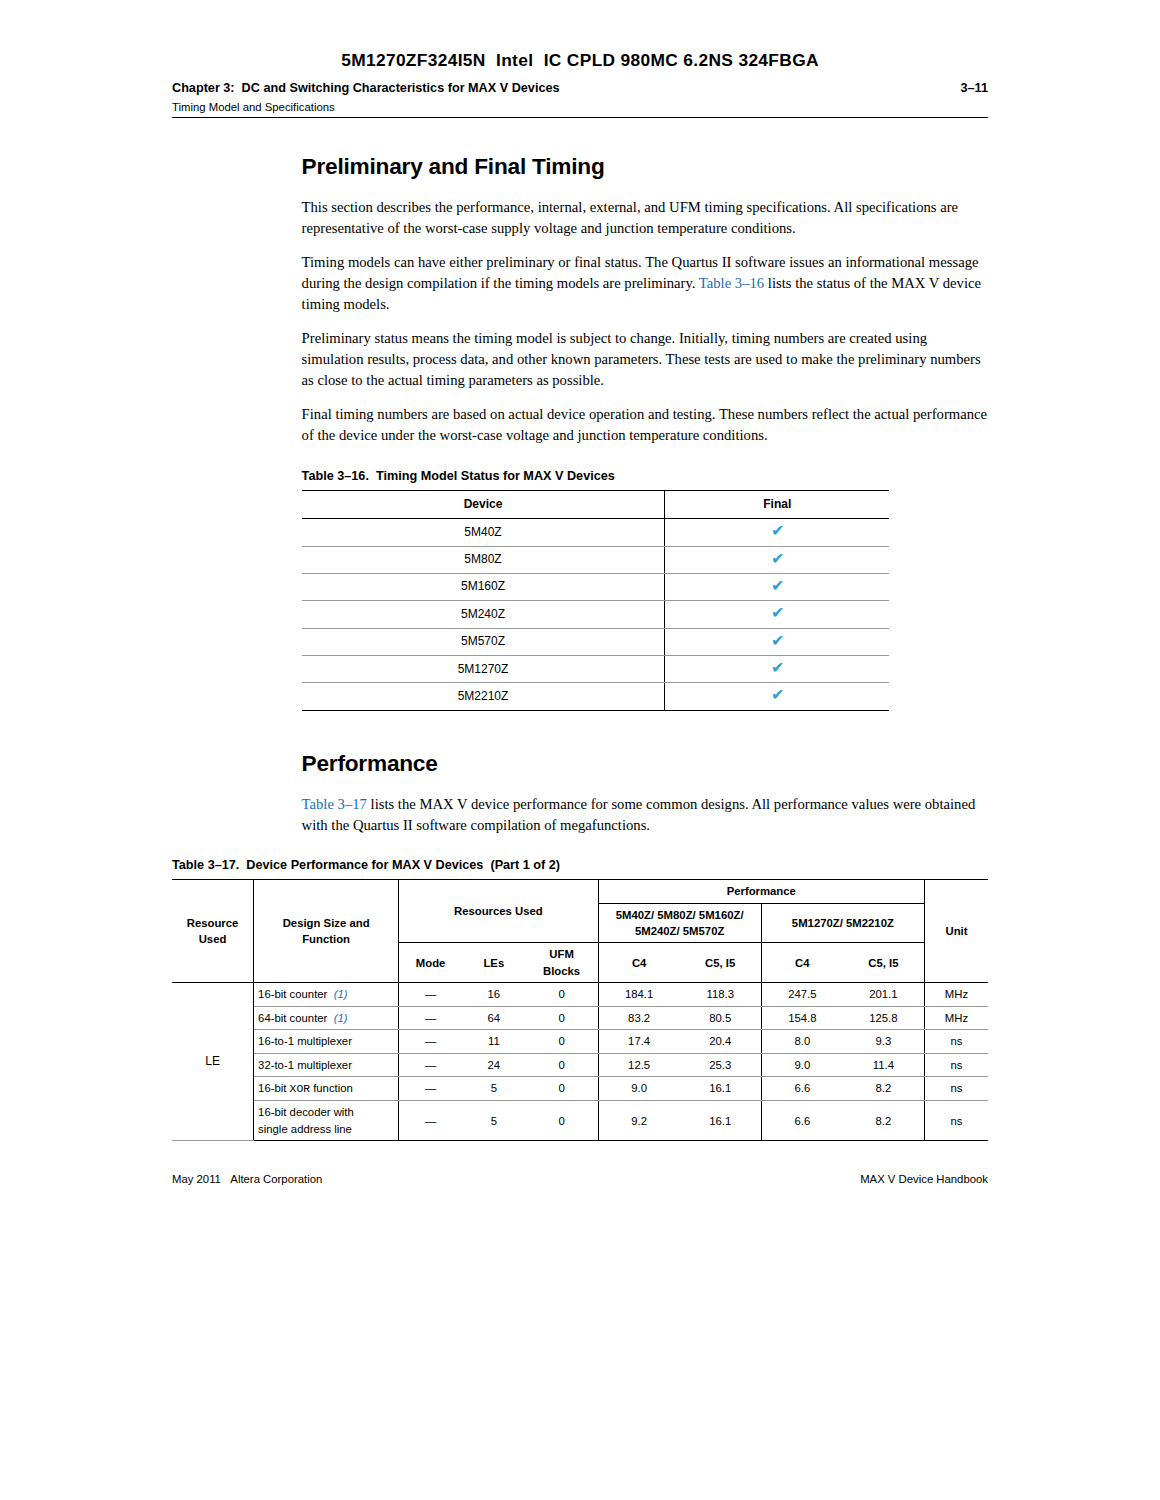5M1270ZF324I5N Intel IC CPLD 980MC 6.2NS 324FBGA
Chapter 3: DC and Switching Characteristics for MAX V Devices
3–11
Timing Model and Specifications
Preliminary and Final Timing
This section describes the performance, internal, external, and UFM timing specifications. All specifications are representative of the worst-case supply voltage and junction temperature conditions.
Timing models can have either preliminary or final status. The Quartus II software issues an informational message during the design compilation if the timing models are preliminary. Table 3–16 lists the status of the MAX V device timing models.
Preliminary status means the timing model is subject to change. Initially, timing numbers are created using simulation results, process data, and other known parameters. These tests are used to make the preliminary numbers as close to the actual timing parameters as possible.
Final timing numbers are based on actual device operation and testing. These numbers reflect the actual performance of the device under the worst-case voltage and junction temperature conditions.
Table 3–16. Timing Model Status for MAX V Devices
| Device | Final |
| --- | --- |
| 5M40Z | ✔ |
| 5M80Z | ✔ |
| 5M160Z | ✔ |
| 5M240Z | ✔ |
| 5M570Z | ✔ |
| 5M1270Z | ✔ |
| 5M2210Z | ✔ |
Performance
Table 3–17 lists the MAX V device performance for some common designs. All performance values were obtained with the Quartus II software compilation of megafunctions.
Table 3–17. Device Performance for MAX V Devices (Part 1 of 2)
| Resource Used | Design Size and Function | Resources Used | Performance | Unit |
| --- | --- | --- | --- | --- |
| 5M40Z/ 5M80Z/ 5M160Z/ 5M240Z/ 5M570Z | 5M1270Z/ 5M2210Z |
| Mode | LEs | UFM Blocks | C4 | C5, I5 | C4 | C5, I5 |
| LE | 16-bit counter (1) | — | 16 | 0 | 184.1 | 118.3 | 247.5 | 201.1 | MHz |
| 64-bit counter (1) | — | 64 | 0 | 83.2 | 80.5 | 154.8 | 125.8 | MHz |
| 16-to-1 multiplexer | — | 11 | 0 | 17.4 | 20.4 | 8.0 | 9.3 | ns |
| 32-to-1 multiplexer | — | 24 | 0 | 12.5 | 25.3 | 9.0 | 11.4 | ns |
| 16-bit XOR function | — | 5 | 0 | 9.0 | 16.1 | 6.6 | 8.2 | ns |
| 16-bit decoder with single address line | — | 5 | 0 | 9.2 | 16.1 | 6.6 | 8.2 | ns |
May 2011 Altera Corporation
MAX V Device Handbook